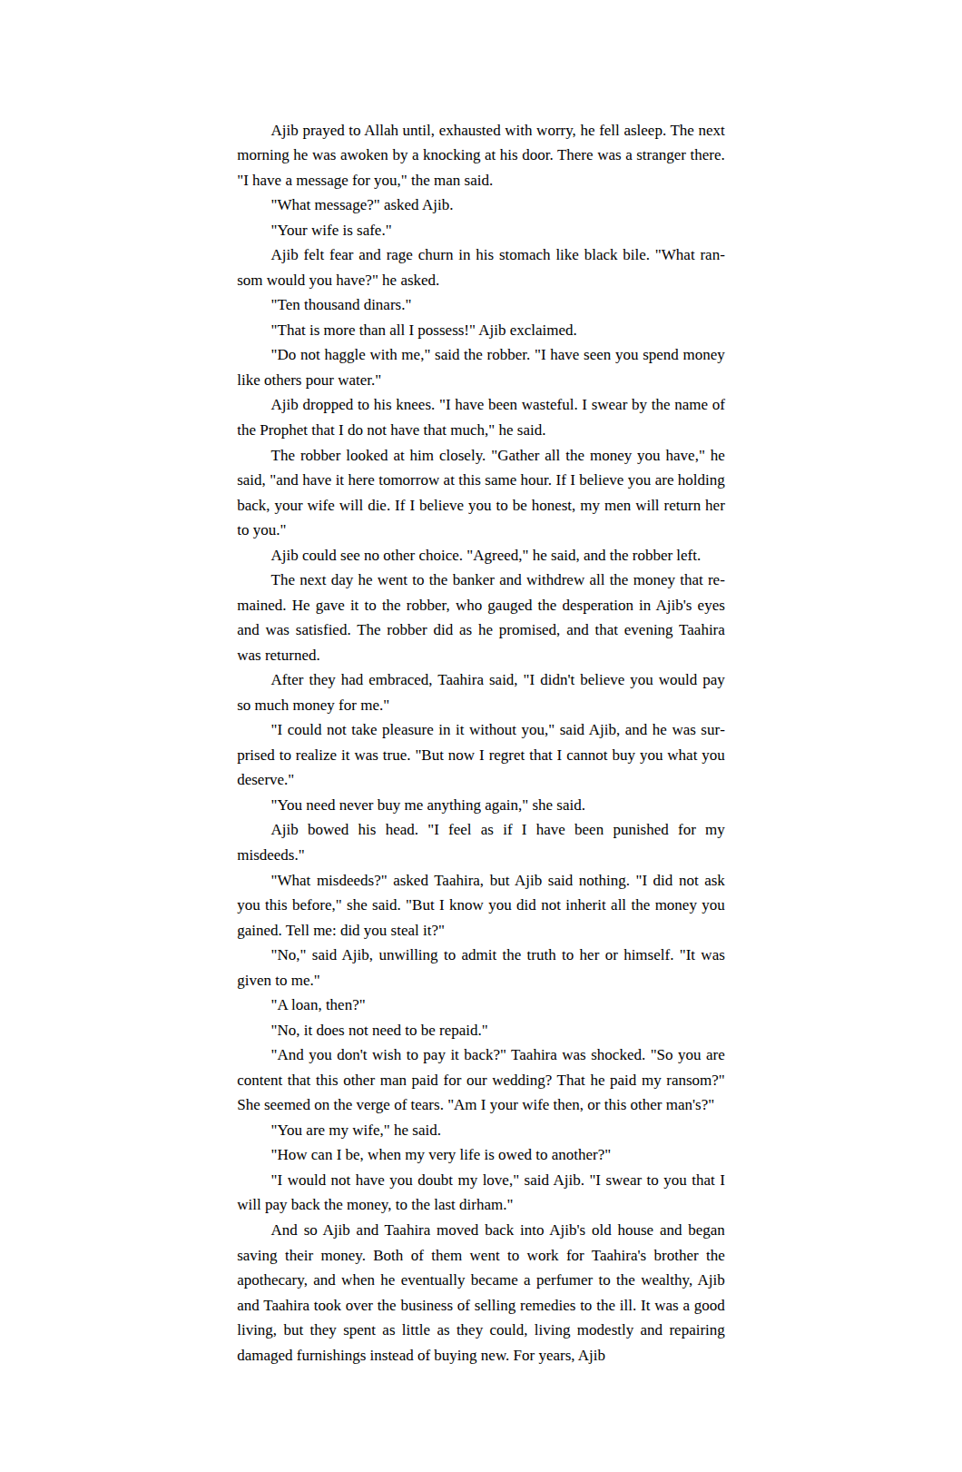Ajib prayed to Allah until, exhausted with worry, he fell asleep. The next morning he was awoken by a knocking at his door. There was a stranger there. "I have a message for you," the man said.
"What message?" asked Ajib.
"Your wife is safe."
Ajib felt fear and rage churn in his stomach like black bile. "What ransom would you have?" he asked.
"Ten thousand dinars."
"That is more than all I possess!" Ajib exclaimed.
"Do not haggle with me," said the robber. "I have seen you spend money like others pour water."
Ajib dropped to his knees. "I have been wasteful. I swear by the name of the Prophet that I do not have that much," he said.
The robber looked at him closely. "Gather all the money you have," he said, "and have it here tomorrow at this same hour. If I believe you are holding back, your wife will die. If I believe you to be honest, my men will return her to you."
Ajib could see no other choice. "Agreed," he said, and the robber left.
The next day he went to the banker and withdrew all the money that remained. He gave it to the robber, who gauged the desperation in Ajib's eyes and was satisfied. The robber did as he promised, and that evening Taahira was returned.
After they had embraced, Taahira said, "I didn't believe you would pay so much money for me."
"I could not take pleasure in it without you," said Ajib, and he was surprised to realize it was true. "But now I regret that I cannot buy you what you deserve."
"You need never buy me anything again," she said.
Ajib bowed his head. "I feel as if I have been punished for my misdeeds."
"What misdeeds?" asked Taahira, but Ajib said nothing. "I did not ask you this before," she said. "But I know you did not inherit all the money you gained. Tell me: did you steal it?"
"No," said Ajib, unwilling to admit the truth to her or himself. "It was given to me."
"A loan, then?"
"No, it does not need to be repaid."
"And you don't wish to pay it back?" Taahira was shocked. "So you are content that this other man paid for our wedding? That he paid my ransom?" She seemed on the verge of tears. "Am I your wife then, or this other man's?"
"You are my wife," he said.
"How can I be, when my very life is owed to another?"
"I would not have you doubt my love," said Ajib. "I swear to you that I will pay back the money, to the last dirham."
And so Ajib and Taahira moved back into Ajib's old house and began saving their money. Both of them went to work for Taahira's brother the apothecary, and when he eventually became a perfumer to the wealthy, Ajib and Taahira took over the business of selling remedies to the ill. It was a good living, but they spent as little as they could, living modestly and repairing damaged furnishings instead of buying new. For years, Ajib